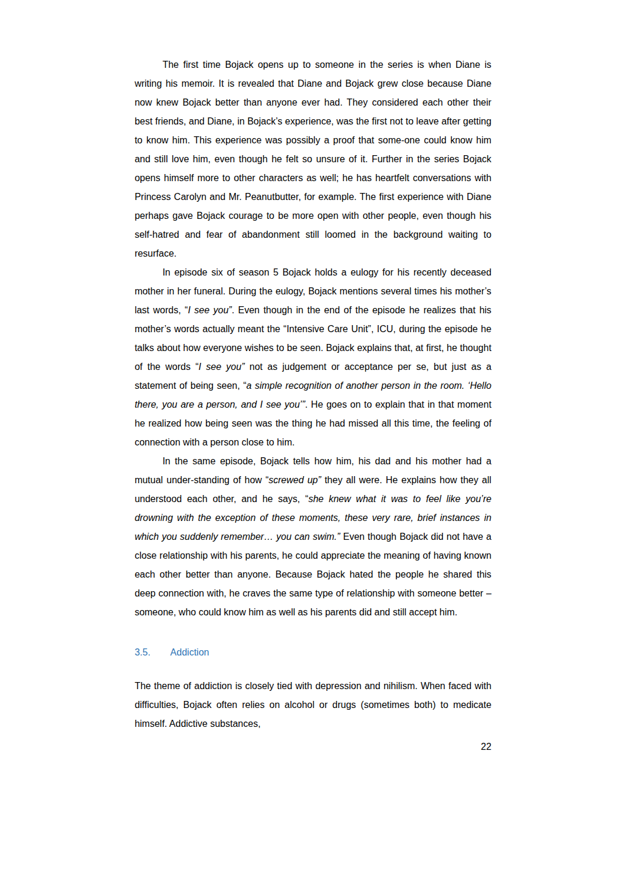The first time Bojack opens up to someone in the series is when Diane is writing his memoir. It is revealed that Diane and Bojack grew close because Diane now knew Bojack better than anyone ever had. They considered each other their best friends, and Diane, in Bojack’s experience, was the first not to leave after getting to know him. This experience was possibly a proof that some-one could know him and still love him, even though he felt so unsure of it. Further in the series Bojack opens himself more to other characters as well; he has heartfelt conversations with Princess Carolyn and Mr. Peanutbutter, for example. The first experience with Diane perhaps gave Bojack courage to be more open with other people, even though his self-hatred and fear of abandonment still loomed in the background waiting to resurface.
In episode six of season 5 Bojack holds a eulogy for his recently deceased mother in her funeral. During the eulogy, Bojack mentions several times his mother’s last words, “I see you”. Even though in the end of the episode he realizes that his mother’s words actually meant the “Intensive Care Unit”, ICU, during the episode he talks about how everyone wishes to be seen. Bojack explains that, at first, he thought of the words “I see you” not as judgement or acceptance per se, but just as a statement of being seen, “a simple recognition of another person in the room. ‘Hello there, you are a person, and I see you’”. He goes on to explain that in that moment he realized how being seen was the thing he had missed all this time, the feeling of connection with a person close to him.
In the same episode, Bojack tells how him, his dad and his mother had a mutual under-standing of how “screwed up” they all were. He explains how they all understood each other, and he says, “she knew what it was to feel like you’re drowning with the exception of these moments, these very rare, brief instances in which you suddenly remember… you can swim.” Even though Bojack did not have a close relationship with his parents, he could appreciate the meaning of having known each other better than anyone. Because Bojack hated the people he shared this deep connection with, he craves the same type of relationship with someone better – someone, who could know him as well as his parents did and still accept him.
3.5. Addiction
The theme of addiction is closely tied with depression and nihilism. When faced with difficulties, Bojack often relies on alcohol or drugs (sometimes both) to medicate himself. Addictive substances,
22